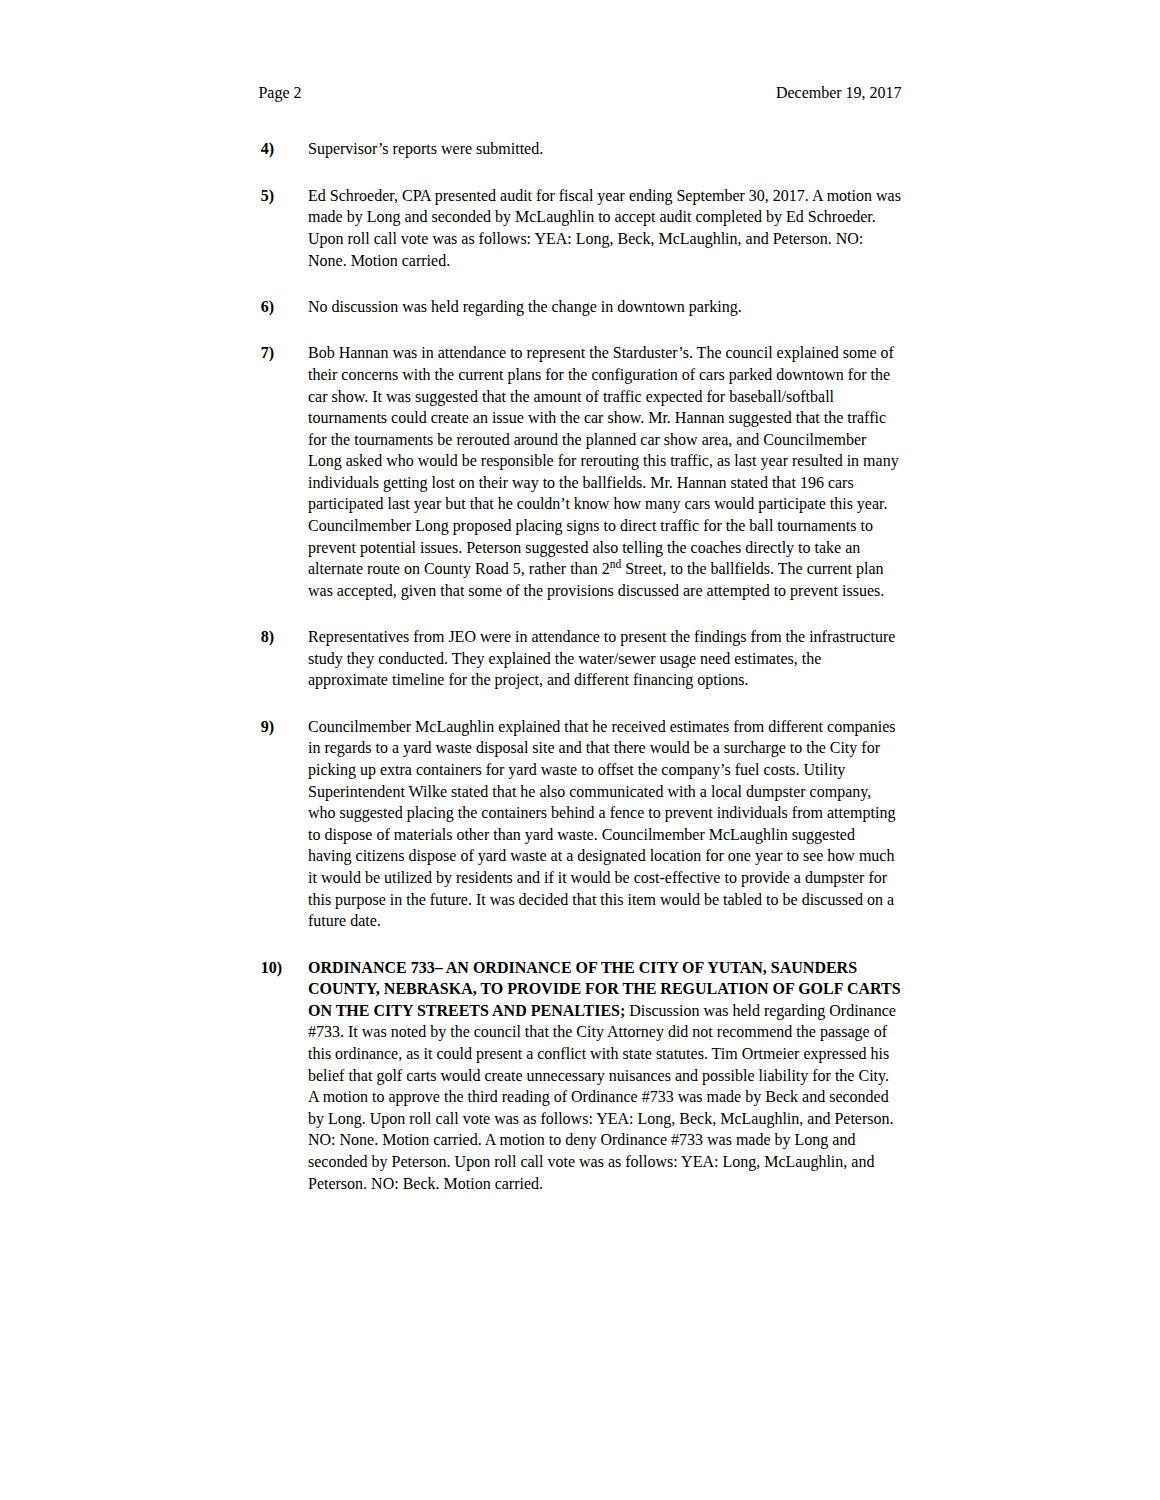Page 2 December 19, 2017
4) Supervisor’s reports were submitted.
5) Ed Schroeder, CPA presented audit for fiscal year ending September 30, 2017. A motion was made by Long and seconded by McLaughlin to accept audit completed by Ed Schroeder. Upon roll call vote was as follows: YEA: Long, Beck, McLaughlin, and Peterson. NO: None. Motion carried.
6) No discussion was held regarding the change in downtown parking.
7) Bob Hannan was in attendance to represent the Starduster’s. The council explained some of their concerns with the current plans for the configuration of cars parked downtown for the car show. It was suggested that the amount of traffic expected for baseball/softball tournaments could create an issue with the car show. Mr. Hannan suggested that the traffic for the tournaments be rerouted around the planned car show area, and Councilmember Long asked who would be responsible for rerouting this traffic, as last year resulted in many individuals getting lost on their way to the ballfields. Mr. Hannan stated that 196 cars participated last year but that he couldn’t know how many cars would participate this year. Councilmember Long proposed placing signs to direct traffic for the ball tournaments to prevent potential issues. Peterson suggested also telling the coaches directly to take an alternate route on County Road 5, rather than 2nd Street, to the ballfields. The current plan was accepted, given that some of the provisions discussed are attempted to prevent issues.
8) Representatives from JEO were in attendance to present the findings from the infrastructure study they conducted. They explained the water/sewer usage need estimates, the approximate timeline for the project, and different financing options.
9) Councilmember McLaughlin explained that he received estimates from different companies in regards to a yard waste disposal site and that there would be a surcharge to the City for picking up extra containers for yard waste to offset the company’s fuel costs. Utility Superintendent Wilke stated that he also communicated with a local dumpster company, who suggested placing the containers behind a fence to prevent individuals from attempting to dispose of materials other than yard waste. Councilmember McLaughlin suggested having citizens dispose of yard waste at a designated location for one year to see how much it would be utilized by residents and if it would be cost-effective to provide a dumpster for this purpose in the future. It was decided that this item would be tabled to be discussed on a future date.
10) ORDINANCE 733– AN ORDINANCE OF THE CITY OF YUTAN, SAUNDERS COUNTY, NEBRASKA, TO PROVIDE FOR THE REGULATION OF GOLF CARTS ON THE CITY STREETS AND PENALTIES; Discussion was held regarding Ordinance #733. It was noted by the council that the City Attorney did not recommend the passage of this ordinance, as it could present a conflict with state statutes. Tim Ortmeier expressed his belief that golf carts would create unnecessary nuisances and possible liability for the City. A motion to approve the third reading of Ordinance #733 was made by Beck and seconded by Long. Upon roll call vote was as follows: YEA: Long, Beck, McLaughlin, and Peterson. NO: None. Motion carried. A motion to deny Ordinance #733 was made by Long and seconded by Peterson. Upon roll call vote was as follows: YEA: Long, McLaughlin, and Peterson. NO: Beck. Motion carried.